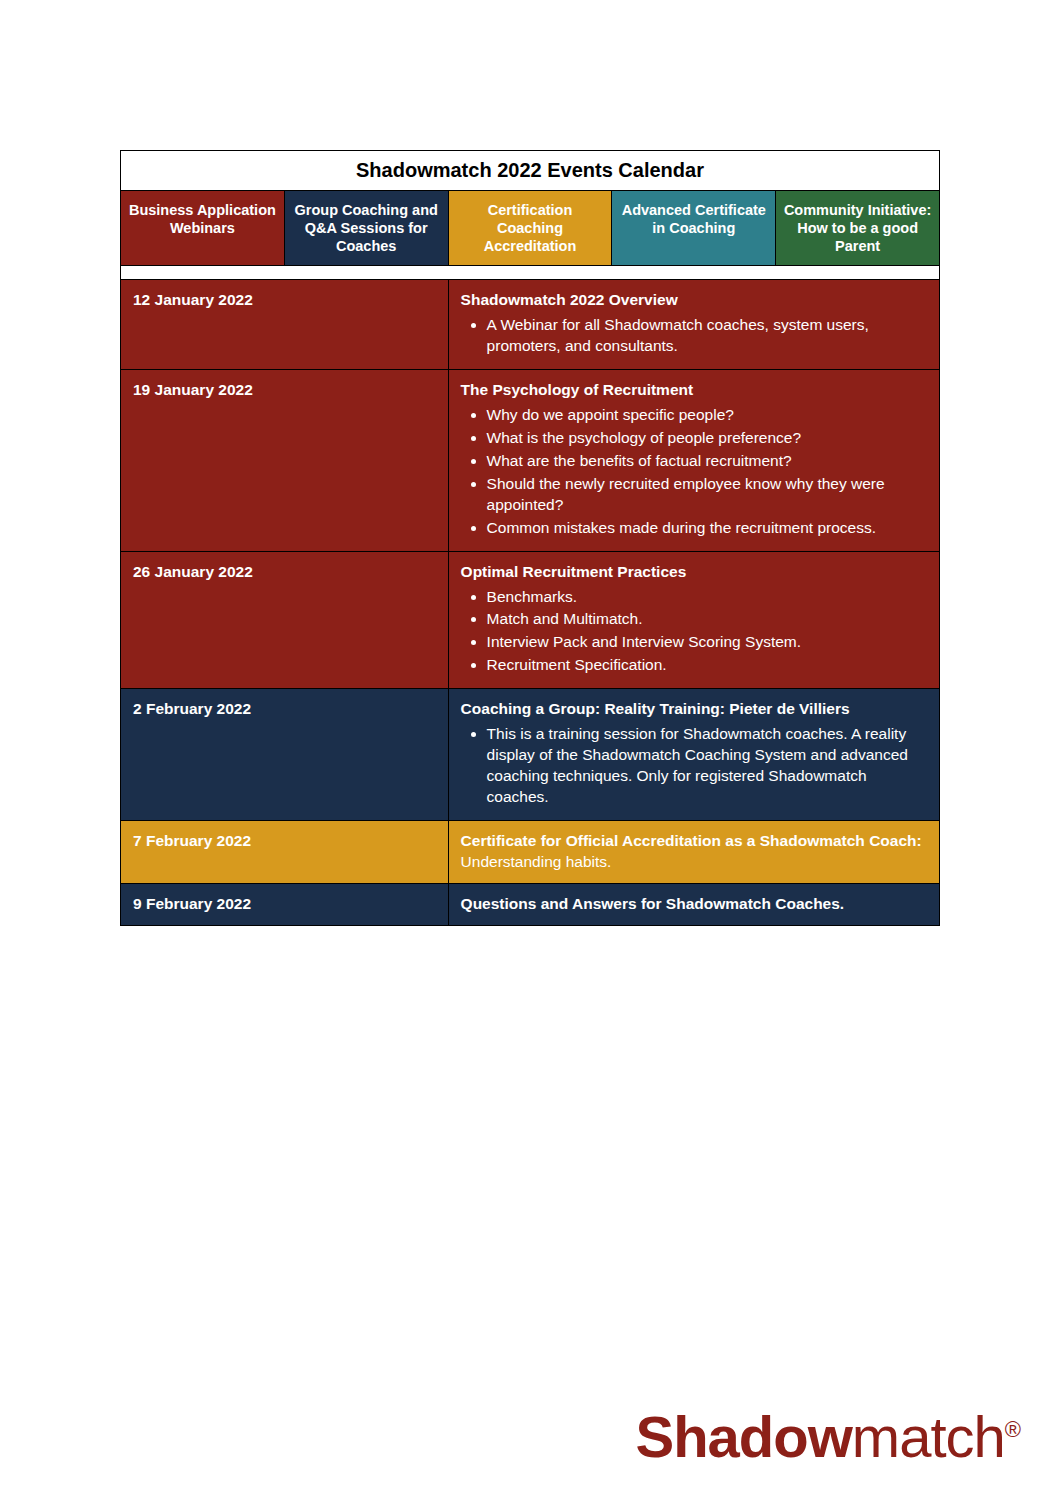| Shadowmatch 2022 Events Calendar |
| --- |
| Business Application Webinars | Group Coaching and Q&A Sessions for Coaches | Certification Coaching Accreditation | Advanced Certificate in Coaching | Community Initiative: How to be a good Parent |
| 12 January 2022 | Shadowmatch 2022 Overview A Webinar for all Shadowmatch coaches, system users, promoters, and consultants. |
| 19 January 2022 | The Psychology of Recruitment Why do we appoint specific people? What is the psychology of people preference? What are the benefits of factual recruitment? Should the newly recruited employee know why they were appointed? Common mistakes made during the recruitment process. |
| 26 January 2022 | Optimal Recruitment Practices Benchmarks. Match and Multimatch. Interview Pack and Interview Scoring System. Recruitment Specification. |
| 2 February 2022 | Coaching a Group: Reality Training: Pieter de Villiers This is a training session for Shadowmatch coaches. A reality display of the Shadowmatch Coaching System and advanced coaching techniques. Only for registered Shadowmatch coaches. |
| 7 February 2022 | Certificate for Official Accreditation as a Shadowmatch Coach: Understanding habits. |
| 9 February 2022 | Questions and Answers for Shadowmatch Coaches. |
Shadowmatch®